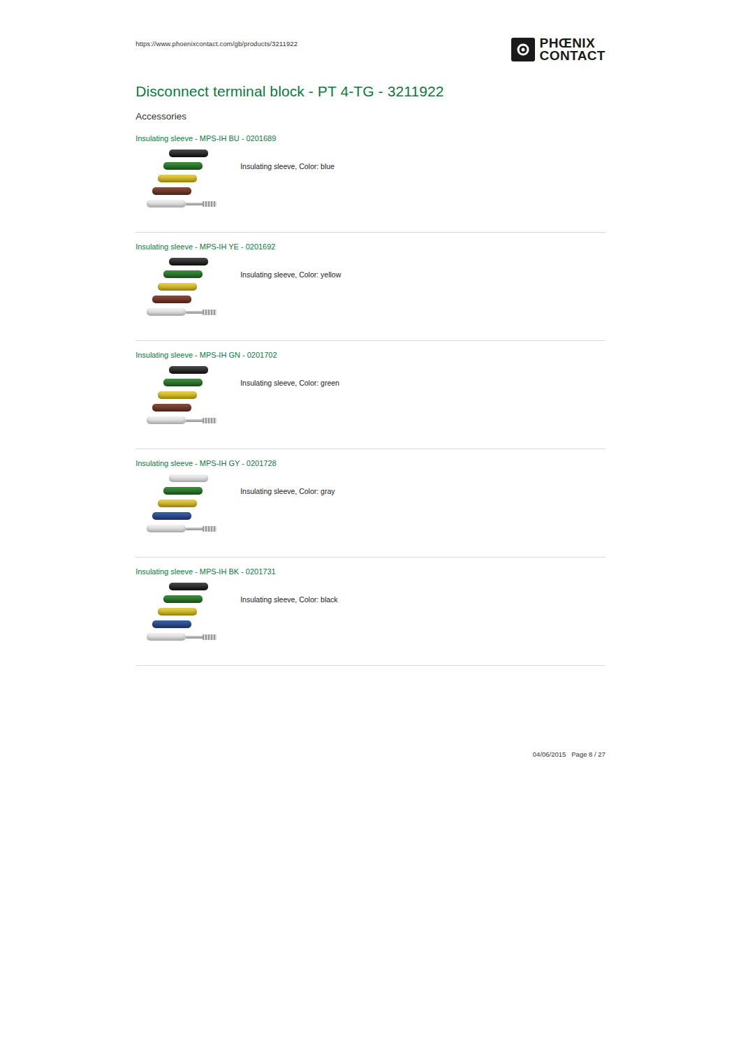https://www.phoenixcontact.com/gb/products/3211922
PHŒNIX CONTACT
Disconnect terminal block - PT 4-TG - 3211922
Accessories
Insulating sleeve - MPS-IH BU - 0201689
Insulating sleeve, Color: blue
Insulating sleeve - MPS-IH YE - 0201692
Insulating sleeve, Color: yellow
Insulating sleeve - MPS-IH GN - 0201702
Insulating sleeve, Color: green
Insulating sleeve - MPS-IH GY - 0201728
Insulating sleeve, Color: gray
Insulating sleeve - MPS-IH BK - 0201731
Insulating sleeve, Color: black
04/06/2015 Page 8 / 27